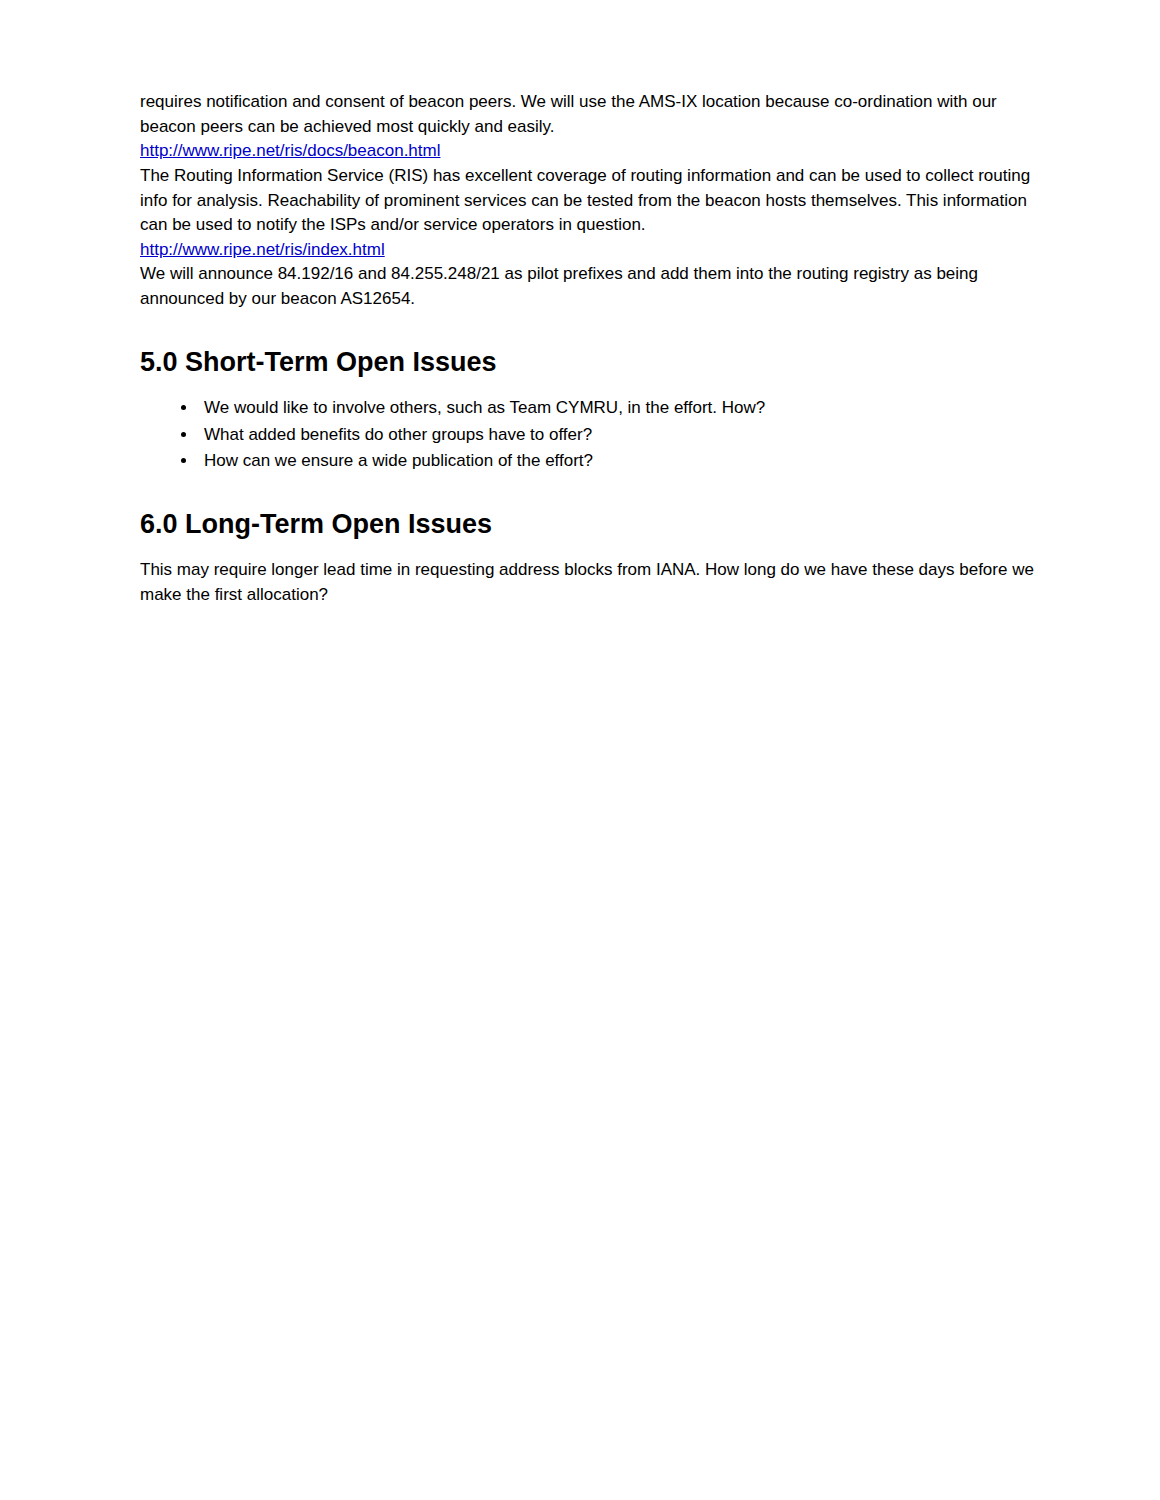requires notification and consent of beacon peers. We will use the AMS-IX location because co-ordination with our beacon peers can be achieved most quickly and easily.
http://www.ripe.net/ris/docs/beacon.html
The Routing Information Service (RIS) has excellent coverage of routing information and can be used to collect routing info for analysis. Reachability of prominent services can be tested from the beacon hosts themselves. This information can be used to notify the ISPs and/or service operators in question.
http://www.ripe.net/ris/index.html
We will announce 84.192/16 and 84.255.248/21 as pilot prefixes and add them into the routing registry as being announced by our beacon AS12654.
5.0 Short-Term Open Issues
We would like to involve others, such as Team CYMRU, in the effort. How?
What added benefits do other groups have to offer?
How can we ensure a wide publication of the effort?
6.0 Long-Term Open Issues
This may require longer lead time in requesting address blocks from IANA. How long do we have these days before we make the first allocation?